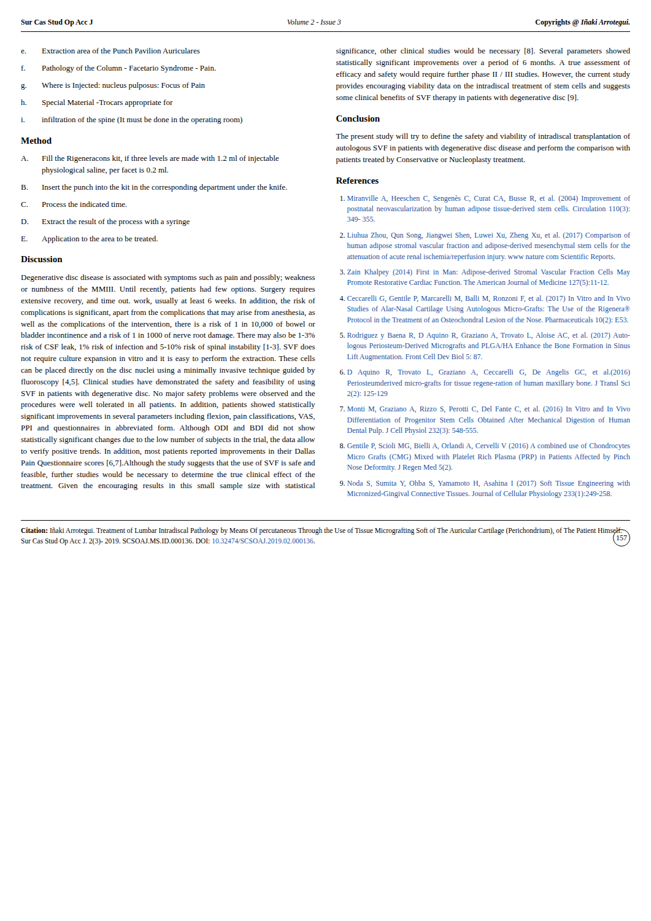Sur Cas Stud Op Acc J
Volume 2 - Issue 3
Copyrights @ Iñaki Arrotegui.
e. Extraction area of the Punch Pavilion Auriculares
f. Pathology of the Column - Facetario Syndrome - Pain.
g. Where is Injected: nucleus pulposus: Focus of Pain
h. Special Material -Trocars appropriate for
i. infiltration of the spine (It must be done in the operating room)
Method
A. Fill the Rigeneracons kit, if three levels are made with 1.2 ml of injectable physiological saline, per facet is 0.2 ml.
B. Insert the punch into the kit in the corresponding department under the knife.
C. Process the indicated time.
D. Extract the result of the process with a syringe
E. Application to the area to be treated.
Discussion
Degenerative disc disease is associated with symptoms such as pain and possibly; weakness or numbness of the MMIII. Until recently, patients had few options. Surgery requires extensive recovery, and time out. work, usually at least 6 weeks. In addition, the risk of complications is significant, apart from the complications that may arise from anesthesia, as well as the complications of the intervention, there is a risk of 1 in 10,000 of bowel or bladder incontinence and a risk of 1 in 1000 of nerve root damage. There may also be 1-3% risk of CSF leak, 1% risk of infection and 5-10% risk of spinal instability [1-3]. SVF does not require culture expansion in vitro and it is easy to perform the extraction. These cells can be placed directly on the disc nuclei using a minimally invasive technique guided by fluoroscopy [4,5]. Clinical studies have demonstrated the safety and feasibility of using SVF in patients with degenerative disc. No major safety problems were observed and the procedures were well tolerated in all patients. In addition, patients showed statistically significant improvements in several parameters including flexion, pain classifications, VAS, PPI and questionnaires in abbreviated form. Although ODI and BDI did not show statistically significant changes due to the low number of subjects in the trial, the data allow to verify positive trends. In addition, most patients reported improvements in their Dallas Pain Questionnaire scores [6,7].Although the study suggests that the use of SVF is safe and feasible, further studies would be necessary to determine the true clinical effect of the treatment. Given the encouraging results in this small sample size with statistical significance, other clinical studies would be necessary [8]. Several parameters showed statistically significant improvements over a period of 6 months. A true assessment of efficacy and safety would require further phase II / III studies. However, the current study provides encouraging viability data on the intradiscal treatment of stem cells and suggests some clinical benefits of SVF therapy in patients with degenerative disc [9].
Conclusion
The present study will try to define the safety and viability of intradiscal transplantation of autologous SVF in patients with degenerative disc disease and perform the comparison with patients treated by Conservative or Nucleoplasty treatment.
References
Miranville A, Heeschen C, Sengenès C, Curat CA, Busse R, et al. (2004) Improvement of postnatal neovascularization by human adipose tissue-derived stem cells. Circulation 110(3): 349- 355.
Liuhua Zhou, Qun Song, Jiangwei Shen, Luwei Xu, Zheng Xu, et al. (2017) Comparison of human adipose stromal vascular fraction and adipose-derived mesenchymal stem cells for the attenuation of acute renal ischemia/reperfusion injury. www nature com Scientific Reports.
Zain Khalpey (2014) First in Man: Adipose-derived Stromal Vascular Fraction Cells May Promote Restorative Cardiac Function. The American Journal of Medicine 127(5):11-12.
Ceccarelli G, Gentile P, Marcarelli M, Balli M, Ronzoni F, et al. (2017) In Vitro and In Vivo Studies of Alar-Nasal Cartilage Using Autologous Micro-Grafts: The Use of the Rigenera® Protocol in the Treatment of an Osteochondral Lesion of the Nose. Pharmaceuticals 10(2): E53.
Rodriguez y Baena R, D Aquino R, Graziano A, Trovato L, Aloise AC, et al. (2017) Auto-logous Periosteum-Derived Micrografts and PLGA/HA Enhance the Bone Formation in Sinus Lift Augmentation. Front Cell Dev Biol 5: 87.
D Aquino R, Trovato L, Graziano A, Ceccarelli G, De Angelis GC, et al.(2016) Periosteumderived micro-grafts for tissue regene-ration of human maxillary bone. J Transl Sci 2(2): 125-129
Monti M, Graziano A, Rizzo S, Perotti C, Del Fante C, et al. (2016) In Vitro and In Vivo Differentiation of Progenitor Stem Cells Obtained After Mechanical Digestion of Human Dental Pulp. J Cell Physiol 232(3): 548-555.
Gentile P, Scioli MG, Bielli A, Orlandi A, Cervelli V (2016) A combined use of Chondrocytes Micro Grafts (CMG) Mixed with Platelet Rich Plasma (PRP) in Patients Affected by Pinch Nose Deformity. J Regen Med 5(2).
Noda S, Sumita Y, Ohba S, Yamamoto H, Asahina I (2017) Soft Tissue Engineering with Micronized-Gingival Connective Tissues. Journal of Cellular Physiology 233(1):249-258.
Citation: Iñaki Arrotegui. Treatment of Lumbar Intradiscal Pathology by Means Of percutaneous Through the Use of Tissue Micrografting Soft of The Auricular Cartilage (Perichondrium), of The Patient Himself. Sur Cas Stud Op Acc J. 2(3)- 2019. SCSOAJ.MS.ID.000136. DOI: 10.32474/SCSOAJ.2019.02.000136.
157